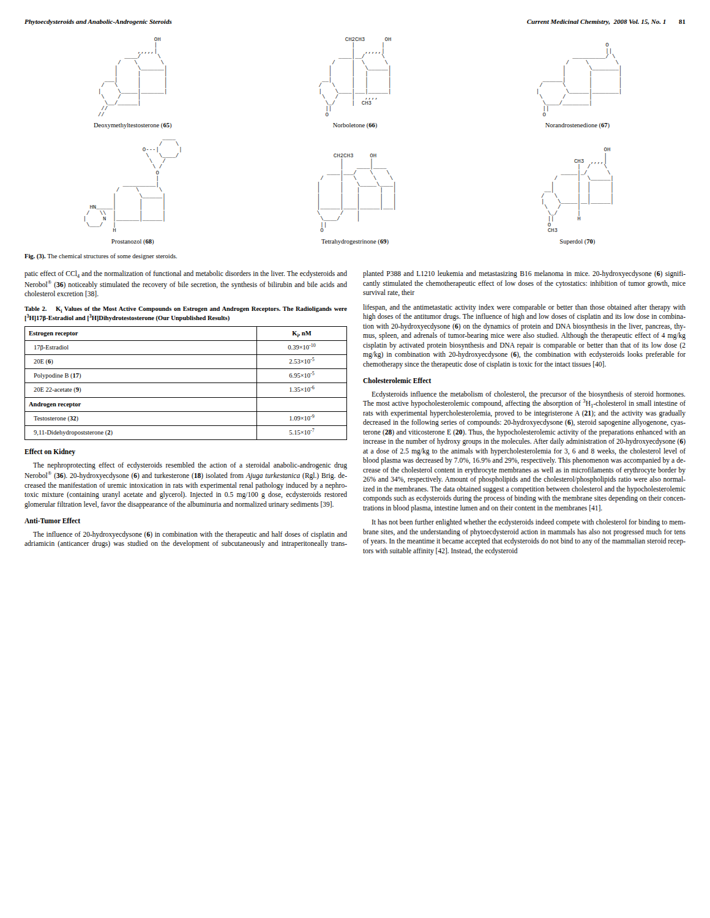Phytoecdysteroids and Anabolic-Androgenic Steroids
Current Medicinal Chemistry, 2008 Vol. 15, No. 1 81
OH | ,,,,,| ____/ \ / \ \ | \_______| | | | ___| | | / \ | | | \_____|_______| \ / | \__/______| // //
Deoxymethyltestosterone (65)
CH2CH3 OH | | | ,,,,,| ____|__/ \ / | \ \ | | \______| | | | | __| | | | / \ | | | | \____|___|______| \ / | ,,,, \_/ | CH3 || O
Norboletone (66)
O || __________/ \ / \ \ | \________| | | | ______| | | / \ | | | \______|________| \ / | \____/________| || O
Norandrostenedione (67)
____ / \ O---| | \ \____/ \ / \ / O | __________| / \ \ | \______| | | | HN_____| | | / \\ | | | | N |_______|______| \___/ | H
Prostanozol (68)
CH2CH3 OH | | | ____|____ ____|___/ \ \ / | \ \ \ | | \_____\____| | | | | | | | | | | | | | | | |______|____|______|___| \ / | \____/ | || O
Tetrahydrogestrinone (69)
OH | CH3 ,,,,| | / \ _____|_/ \ / | \______| | | | | __| | | | / \ | | | | \_____|__|______| \ / | \_/ | || H O CH3
Superdol (70)
Fig. (3). The chemical structures of some designer steroids.
patic effect of CCl4 and the normalization of functional and metabolic disorders in the liver. The ecdysteroids and Nerobol® (36) noticeably stimulated the recovery of bile secretion, the synthesis of bilirubin and bile acids and cholesterol excretion [38].
Table 2. Ki Values of the Most Active Compounds on Estrogen and Androgen Receptors. The Radioligands were [3H]17β-Estradiol and [3H]Dihydrotestosterone (Our Unpublished Results)
| Estrogen receptor | K i , nM |
| --- | --- |
| 17β-Estradiol | 0.39×10 -10 |
| 20E ( 6 ) | 2.53×10 -5 |
| Polypodine B ( 17 ) | 6.95×10 -5 |
| 20E 22-acetate ( 9 ) | 1.35×10 -6 |
| Androgen receptor | |
| Testosterone ( 32 ) | 1.09×10 -9 |
| 9,11-Didehydropoststerone ( 2 ) | 5.15×10 -7 |
Effect on Kidney
The nephroprotecting effect of ecdysteroids resembled the action of a steroidal anabolic-androgenic drug Nerobol® (36). 20-hydroxyecdysone (6) and turkesterone (18) isolated from Ajuga turkestanica (Rgl.) Brig. decreased the manifestation of uremic intoxication in rats with experimental renal pathology induced by a nephrotoxic mixture (containing uranyl acetate and glycerol). Injected in 0.5 mg/100 g dose, ecdysteroids restored glomerular filtration level, favor the disappearance of the albuminuria and normalized urinary sediments [39].
Anti-Tumor Effect
The influence of 20-hydroxyecdysone (6) in combination with the therapeutic and half doses of cisplatin and adriamicin (anticancer drugs) was studied on the development of subcutaneously and intraperitoneally transplanted P388 and L1210 leukemia and metastasizing B16 melanoma in mice. 20-hydroxyecdysone (6) significantly stimulated the chemotherapeutic effect of low doses of the cytostatics: inhibition of tumor growth, mice survival rate, their
lifespan, and the antimetastatic activity index were comparable or better than those obtained after therapy with high doses of the antitumor drugs. The influence of high and low doses of cisplatin and its low dose in combination with 20-hydroxyecdysone (6) on the dynamics of protein and DNA biosynthesis in the liver, pancreas, thymus, spleen, and adrenals of tumor-bearing mice were also studied. Although the therapeutic effect of 4 mg/kg cisplatin by activated protein biosynthesis and DNA repair is comparable or better than that of its low dose (2 mg/kg) in combination with 20-hydroxyecdysone (6), the combination with ecdysteroids looks preferable for chemotherapy since the therapeutic dose of cisplatin is toxic for the intact tissues [40].
Cholesterolemic Effect
Ecdysteroids influence the metabolism of cholesterol, the precursor of the biosynthesis of steroid hormones. The most active hypocholesterolemic compound, affecting the absorption of 3H1-cholesterol in small intestine of rats with experimental hypercholesterolemia, proved to be integristerone A (21); and the activity was gradually decreased in the following series of compounds: 20-hydroxyecdysone (6), steroid sapogenine allyogenone, cyasterone (28) and viticosterone E (20). Thus, the hypocholesterolemic activity of the preparations enhanced with an increase in the number of hydroxy groups in the molecules. After daily administration of 20-hydroxyecdysone (6) at a dose of 2.5 mg/kg to the animals with hypercholesterolemia for 3, 6 and 8 weeks, the cholesterol level of blood plasma was decreased by 7.0%, 16.9% and 29%, respectively. This phenomenon was accompanied by a decrease of the cholesterol content in erythrocyte membranes as well as in microfilaments of erythrocyte border by 26% and 34%, respectively. Amount of phospholipids and the cholesterol/phospholipids ratio were also normalized in the membranes. The data obtained suggest a competition between cholesterol and the hypocholesterolemic componds such as ecdysteroids during the process of binding with the membrane sites depending on their concentrations in blood plasma, intestine lumen and on their content in the membranes [41].
It has not been further enlighted whether the ecdysteroids indeed compete with cholesterol for binding to membrane sites, and the understanding of phytoecdysteroid action in mammals has also not progressed much for tens of years. In the meantime it became accepted that ecdysteroids do not bind to any of the mammalian steroid receptors with suitable affinity [42]. Instead, the ecdysteroid